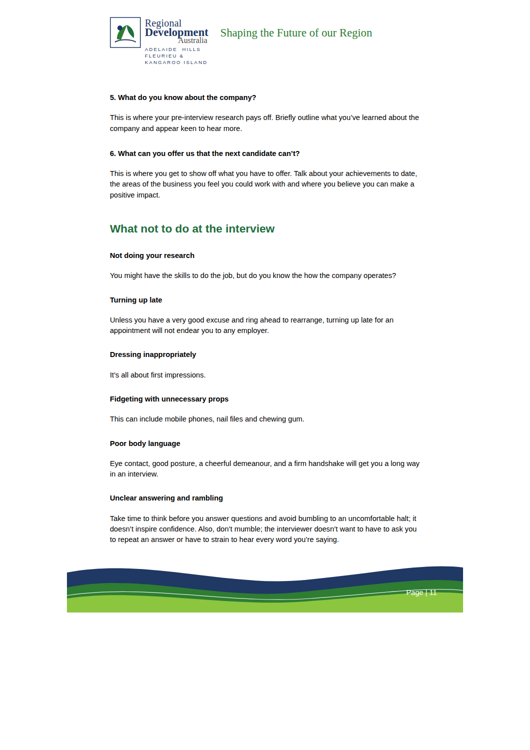Regional
Development
Australia
ADELAIDE HILLS
FLEURIEU &
KANGAROO ISLAND
Shaping the Future of our Region
5. What do you know about the company?
This is where your pre-interview research pays off. Briefly outline what you’ve learned about the company and appear keen to hear more.
6. What can you offer us that the next candidate can’t?
This is where you get to show off what you have to offer. Talk about your achievements to date, the areas of the business you feel you could work with and where you believe you can make a positive impact.
What not to do at the interview
Not doing your research
You might have the skills to do the job, but do you know the how the company operates?
Turning up late
Unless you have a very good excuse and ring ahead to rearrange, turning up late for an appointment will not endear you to any employer.
Dressing inappropriately
It’s all about first impressions.
Fidgeting with unnecessary props
This can include mobile phones, nail files and chewing gum.
Poor body language
Eye contact, good posture, a cheerful demeanour, and a firm handshake will get you a long way in an interview.
Unclear answering and rambling
Take time to think before you answer questions and avoid bumbling to an uncomfortable halt; it doesn’t inspire confidence. Also, don’t mumble; the interviewer doesn’t want to have to ask you to repeat an answer or have to strain to hear every word you’re saying.
Page | 11